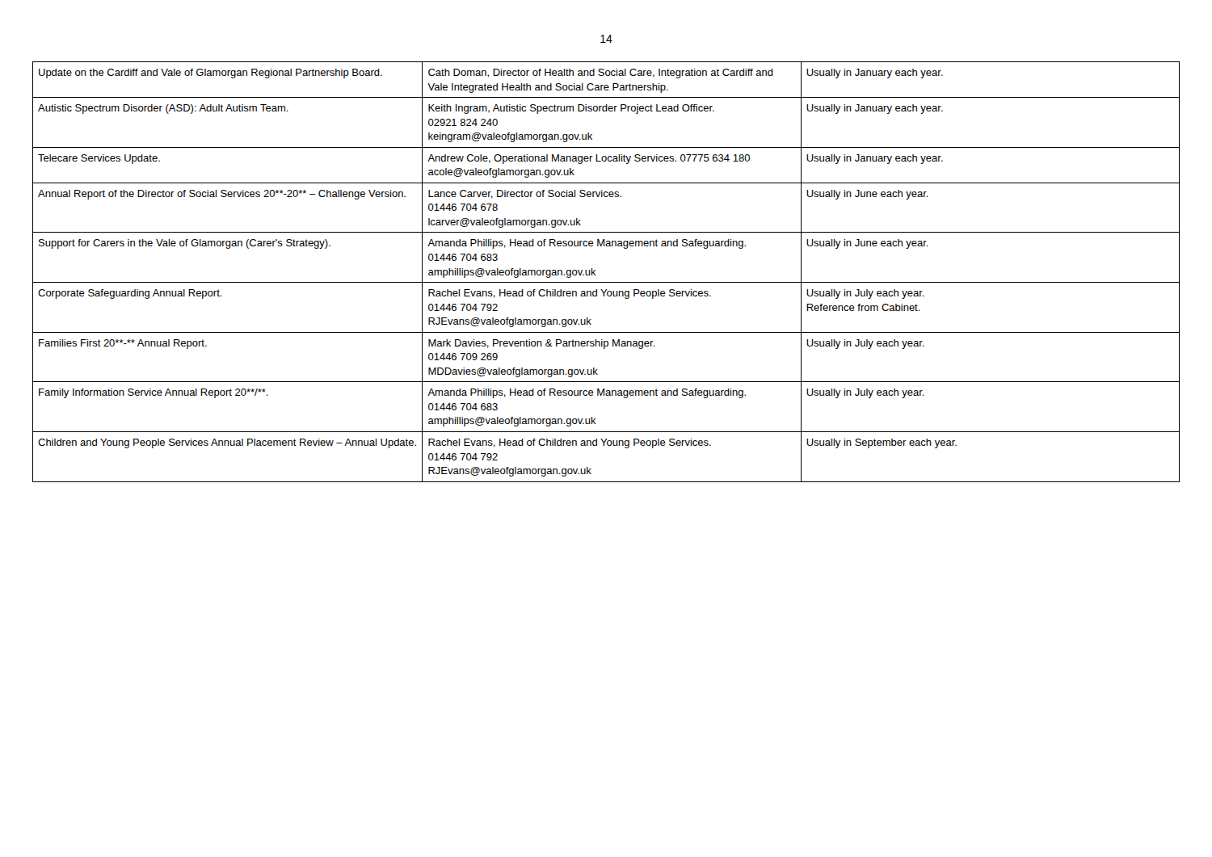14
| Update on the Cardiff and Vale of Glamorgan Regional Partnership Board. | Cath Doman, Director of Health and Social Care, Integration at Cardiff and Vale Integrated Health and Social Care Partnership. | Usually in January each year. |
| Autistic Spectrum Disorder (ASD): Adult Autism Team. | Keith Ingram, Autistic Spectrum Disorder Project Lead Officer. 02921 824 240 keingram@valeofglamorgan.gov.uk | Usually in January each year. |
| Telecare Services Update. | Andrew Cole, Operational Manager Locality Services. 07775 634 180 acole@valeofglamorgan.gov.uk | Usually in January each year. |
| Annual Report of the Director of Social Services 20**-20** – Challenge Version. | Lance Carver, Director of Social Services. 01446 704 678 lcarver@valeofglamorgan.gov.uk | Usually in June each year. |
| Support for Carers in the Vale of Glamorgan (Carer's Strategy). | Amanda Phillips, Head of Resource Management and Safeguarding. 01446 704 683 amphillips@valeofglamorgan.gov.uk | Usually in June each year. |
| Corporate Safeguarding Annual Report. | Rachel Evans, Head of Children and Young People Services. 01446 704 792 RJEvans@valeofglamorgan.gov.uk | Usually in July each year. Reference from Cabinet. |
| Families First 20**-** Annual Report. | Mark Davies, Prevention & Partnership Manager. 01446 709 269 MDDavies@valeofglamorgan.gov.uk | Usually in July each year. |
| Family Information Service Annual Report 20**/**. | Amanda Phillips, Head of Resource Management and Safeguarding. 01446 704 683 amphillips@valeofglamorgan.gov.uk | Usually in July each year. |
| Children and Young People Services Annual Placement Review – Annual Update. | Rachel Evans, Head of Children and Young People Services. 01446 704 792 RJEvans@valeofglamorgan.gov.uk | Usually in September each year. |